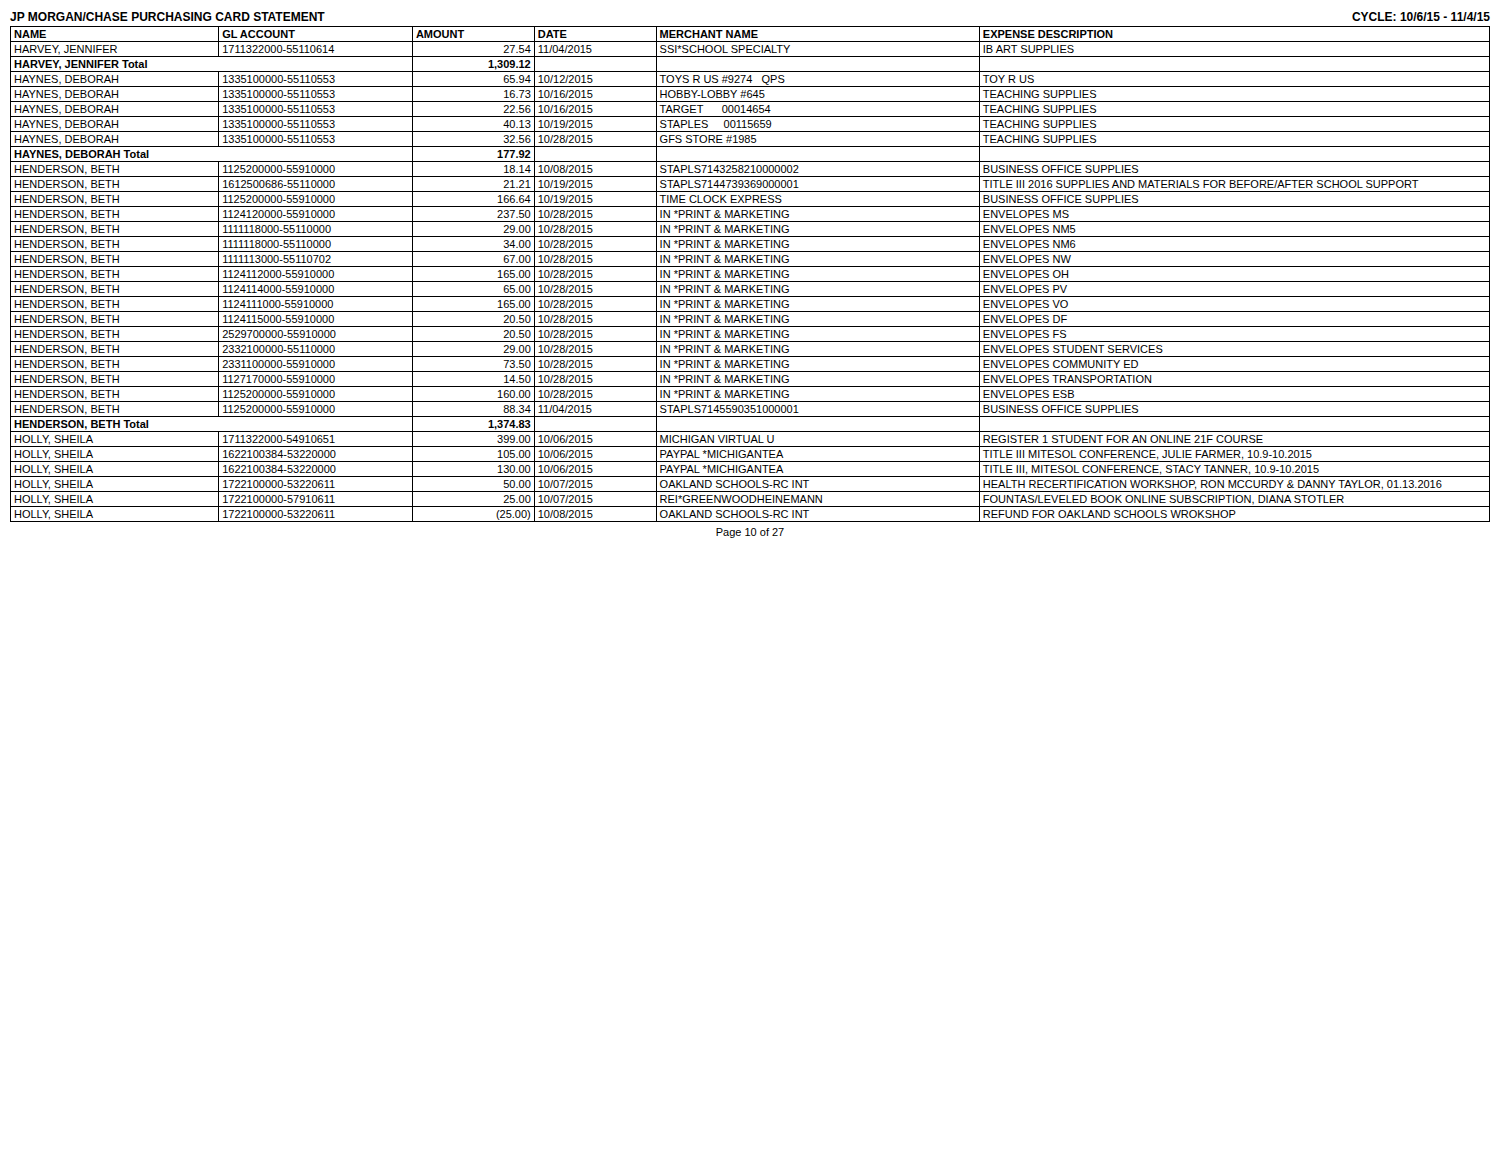JP MORGAN/CHASE PURCHASING CARD STATEMENT CYCLE: 10/6/15 - 11/4/15
| NAME | GL ACCOUNT | AMOUNT | DATE | MERCHANT NAME | EXPENSE DESCRIPTION |
| --- | --- | --- | --- | --- | --- |
| HARVEY, JENNIFER | 1711322000-55110614 | 27.54 | 11/04/2015 | SSI*SCHOOL SPECIALTY | IB ART SUPPLIES |
| HARVEY, JENNIFER Total | 1,309.12 | | | |
| HAYNES, DEBORAH | 1335100000-55110553 | 65.94 | 10/12/2015 | TOYS R US #9274 QPS | TOY R US |
| HAYNES, DEBORAH | 1335100000-55110553 | 16.73 | 10/16/2015 | HOBBY-LOBBY #645 | TEACHING SUPPLIES |
| HAYNES, DEBORAH | 1335100000-55110553 | 22.56 | 10/16/2015 | TARGET 00014654 | TEACHING SUPPLIES |
| HAYNES, DEBORAH | 1335100000-55110553 | 40.13 | 10/19/2015 | STAPLES 00115659 | TEACHING SUPPLIES |
| HAYNES, DEBORAH | 1335100000-55110553 | 32.56 | 10/28/2015 | GFS STORE #1985 | TEACHING SUPPLIES |
| HAYNES, DEBORAH Total | 177.92 | | | |
| HENDERSON, BETH | 1125200000-55910000 | 18.14 | 10/08/2015 | STAPLS7143258210000002 | BUSINESS OFFICE SUPPLIES |
| HENDERSON, BETH | 1612500686-55110000 | 21.21 | 10/19/2015 | STAPLS7144739369000001 | TITLE III 2016 SUPPLIES AND MATERIALS FOR BEFORE/AFTER SCHOOL SUPPORT |
| HENDERSON, BETH | 1125200000-55910000 | 166.64 | 10/19/2015 | TIME CLOCK EXPRESS | BUSINESS OFFICE SUPPLIES |
| HENDERSON, BETH | 1124120000-55910000 | 237.50 | 10/28/2015 | IN *PRINT & MARKETING | ENVELOPES MS |
| HENDERSON, BETH | 1111118000-55110000 | 29.00 | 10/28/2015 | IN *PRINT & MARKETING | ENVELOPES NM5 |
| HENDERSON, BETH | 1111118000-55110000 | 34.00 | 10/28/2015 | IN *PRINT & MARKETING | ENVELOPES NM6 |
| HENDERSON, BETH | 1111113000-55110702 | 67.00 | 10/28/2015 | IN *PRINT & MARKETING | ENVELOPES NW |
| HENDERSON, BETH | 1124112000-55910000 | 165.00 | 10/28/2015 | IN *PRINT & MARKETING | ENVELOPES OH |
| HENDERSON, BETH | 1124114000-55910000 | 65.00 | 10/28/2015 | IN *PRINT & MARKETING | ENVELOPES PV |
| HENDERSON, BETH | 1124111000-55910000 | 165.00 | 10/28/2015 | IN *PRINT & MARKETING | ENVELOPES VO |
| HENDERSON, BETH | 1124115000-55910000 | 20.50 | 10/28/2015 | IN *PRINT & MARKETING | ENVELOPES DF |
| HENDERSON, BETH | 2529700000-55910000 | 20.50 | 10/28/2015 | IN *PRINT & MARKETING | ENVELOPES FS |
| HENDERSON, BETH | 2332100000-55110000 | 29.00 | 10/28/2015 | IN *PRINT & MARKETING | ENVELOPES STUDENT SERVICES |
| HENDERSON, BETH | 2331100000-55910000 | 73.50 | 10/28/2015 | IN *PRINT & MARKETING | ENVELOPES COMMUNITY ED |
| HENDERSON, BETH | 1127170000-55910000 | 14.50 | 10/28/2015 | IN *PRINT & MARKETING | ENVELOPES TRANSPORTATION |
| HENDERSON, BETH | 1125200000-55910000 | 160.00 | 10/28/2015 | IN *PRINT & MARKETING | ENVELOPES ESB |
| HENDERSON, BETH | 1125200000-55910000 | 88.34 | 11/04/2015 | STAPLS7145590351000001 | BUSINESS OFFICE SUPPLIES |
| HENDERSON, BETH Total | 1,374.83 | | | |
| HOLLY, SHEILA | 1711322000-54910651 | 399.00 | 10/06/2015 | MICHIGAN VIRTUAL U | REGISTER 1 STUDENT FOR AN ONLINE 21F COURSE |
| HOLLY, SHEILA | 1622100384-53220000 | 105.00 | 10/06/2015 | PAYPAL *MICHIGANTEA | TITLE III MITESOL CONFERENCE, JULIE FARMER, 10.9-10.2015 |
| HOLLY, SHEILA | 1622100384-53220000 | 130.00 | 10/06/2015 | PAYPAL *MICHIGANTEA | TITLE III, MITESOL CONFERENCE, STACY TANNER, 10.9-10.2015 |
| HOLLY, SHEILA | 1722100000-53220611 | 50.00 | 10/07/2015 | OAKLAND SCHOOLS-RC INT | HEALTH RECERTIFICATION WORKSHOP, RON MCCURDY & DANNY TAYLOR, 01.13.2016 |
| HOLLY, SHEILA | 1722100000-57910611 | 25.00 | 10/07/2015 | REI*GREENWOODHEINEMANN | FOUNTAS/LEVELED BOOK ONLINE SUBSCRIPTION, DIANA STOTLER |
| HOLLY, SHEILA | 1722100000-53220611 | (25.00) | 10/08/2015 | OAKLAND SCHOOLS-RC INT | REFUND FOR OAKLAND SCHOOLS WROKSHOP |
Page 10 of 27